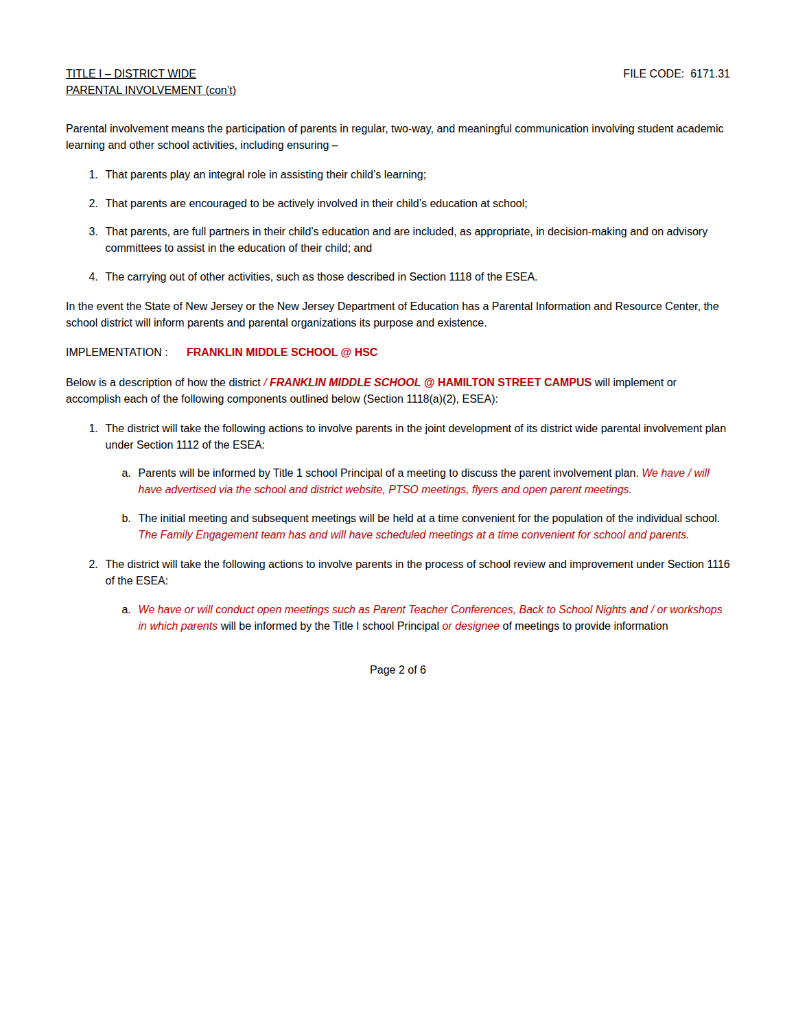TITLE I – DISTRICT WIDE
PARENTAL INVOLVEMENT (con’t)
FILE CODE: 6171.31
Parental involvement means the participation of parents in regular, two-way, and meaningful communication involving student academic learning and other school activities, including ensuring –
That parents play an integral role in assisting their child’s learning;
That parents are encouraged to be actively involved in their child’s education at school;
That parents, are full partners in their child’s education and are included, as appropriate, in decision-making and on advisory committees to assist in the education of their child; and
The carrying out of other activities, such as those described in Section 1118 of the ESEA.
In the event the State of New Jersey or the New Jersey Department of Education has a Parental Information and Resource Center, the school district will inform parents and parental organizations its purpose and existence.
IMPLEMENTATION : FRANKLIN MIDDLE SCHOOL @ HSC
Below is a description of how the district / FRANKLIN MIDDLE SCHOOL @ HAMILTON STREET CAMPUS will implement or accomplish each of the following components outlined below (Section 1118(a)(2), ESEA):
The district will take the following actions to involve parents in the joint development of its district wide parental involvement plan under Section 1112 of the ESEA:
Parents will be informed by Title 1 school Principal of a meeting to discuss the parent involvement plan. We have / will have advertised via the school and district website, PTSO meetings, flyers and open parent meetings.
The initial meeting and subsequent meetings will be held at a time convenient for the population of the individual school. The Family Engagement team has and will have scheduled meetings at a time convenient for school and parents.
The district will take the following actions to involve parents in the process of school review and improvement under Section 1116 of the ESEA:
We have or will conduct open meetings such as Parent Teacher Conferences, Back to School Nights and / or workshops in which parents will be informed by the Title I school Principal or designee of meetings to provide information
Page 2 of 6